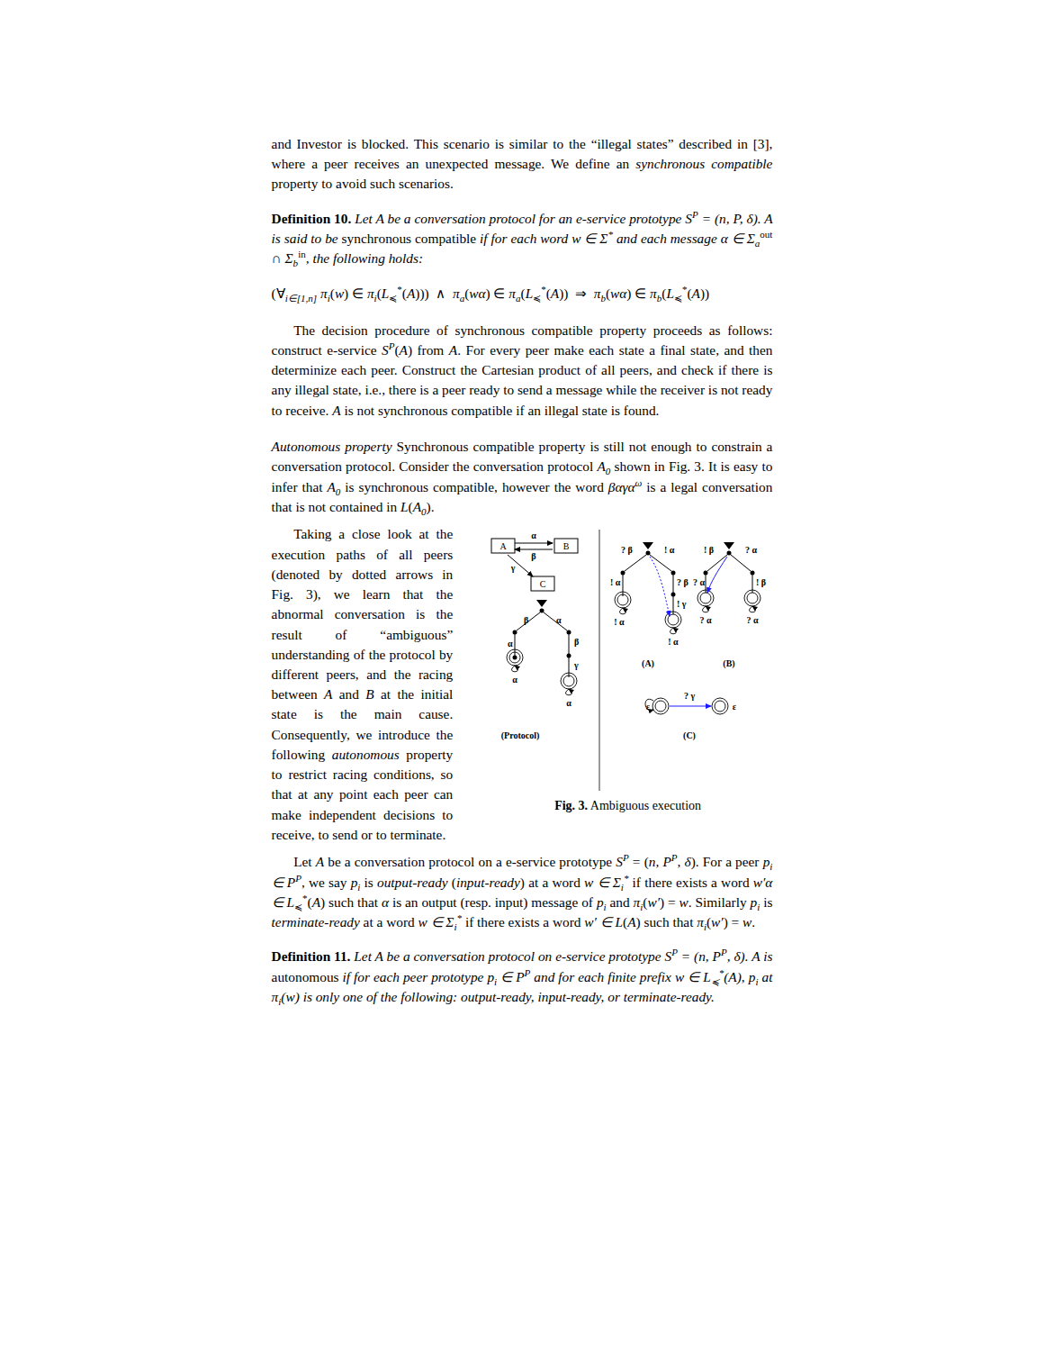and Investor is blocked. This scenario is similar to the “illegal states” described in [3], where a peer receives an unexpected message. We define an synchronous compatible property to avoid such scenarios.
Definition 10. Let A be a conversation protocol for an e-service prototype SP = (n, P, δ). A is said to be synchronous compatible if for each word w ∈ Σ* and each message α ∈ Σaout ∩ Σbin, the following holds:
(∀i∈[1,n] πi(w) ∈ πi(L≼*(A))) ∧ πa(wα) ∈ πa(L≼*(A)) ⇒ πb(wα) ∈ πb(L≼*(A))
The decision procedure of synchronous compatible property proceeds as follows: construct e-service SP(A) from A. For every peer make each state a final state, and then determinize each peer. Construct the Cartesian product of all peers, and check if there is any illegal state, i.e., there is a peer ready to send a message while the receiver is not ready to receive. A is not synchronous compatible if an illegal state is found.
Autonomous property Synchronous compatible property is still not enough to constrain a conversation protocol. Consider the conversation protocol A0 shown in Fig. 3. It is easy to infer that A0 is synchronous compatible, however the word βαγαω is a legal conversation that is not contained in L(A0).
A B C α β γ β α α α β γ α (Protocol) ? β ! α ! α ! α ? β ! γ ! α (A) ! β ? α ? α ? α ! β ? α (B) ε ε ? γ (C)
Fig. 3. Ambiguous execution
Taking a close look at the execution paths of all peers (denoted by dotted arrows in Fig. 3), we learn that the abnormal conversation is the result of “ambiguous” understanding of the protocol by different peers, and the racing between A and B at the initial state is the main cause. Consequently, we introduce the following autonomous property to restrict racing conditions, so that at any point each peer can make independent decisions to receive, to send or to terminate.
Let A be a conversation protocol on a e-service prototype SP = (n, PP, δ). For a peer pi ∈ PP, we say pi is output-ready (input-ready) at a word w ∈ Σi* if there exists a word w′α ∈ L≼*(A) such that α is an output (resp. input) message of pi and πi(w′) = w. Similarly pi is terminate-ready at a word w ∈ Σi* if there exists a word w′ ∈ L(A) such that πi(w′) = w.
Definition 11. Let A be a conversation protocol on e-service prototype SP = (n, PP, δ). A is autonomous if for each peer prototype pi ∈ PP and for each finite prefix w ∈ L≼*(A), pi at πi(w) is only one of the following: output-ready, input-ready, or terminate-ready.